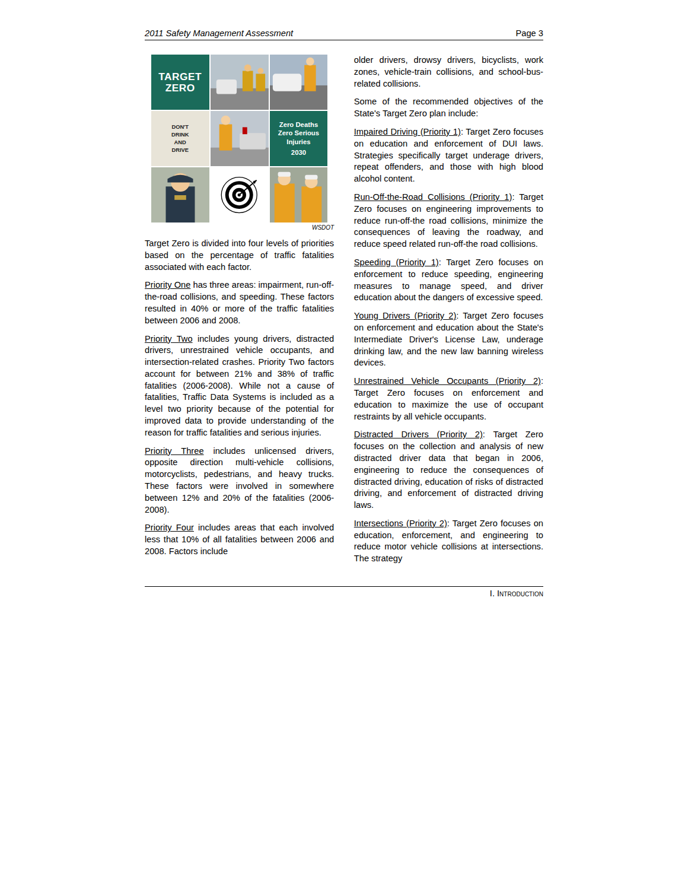2011 Safety Management Assessment Page 3
TARGET
ZERO
DON'T
DRINK
AND
DRIVE
Zero Deaths Zero Serious Injuries 2030
WSDOT
Target Zero is divided into four levels of priorities based on the percentage of traffic fatalities associated with each factor.
Priority One has three areas: impairment, run-off-the-road collisions, and speeding. These factors resulted in 40% or more of the traffic fatalities between 2006 and 2008.
Priority Two includes young drivers, distracted drivers, unrestrained vehicle occupants, and intersection-related crashes. Priority Two factors account for between 21% and 38% of traffic fatalities (2006-2008). While not a cause of fatalities, Traffic Data Systems is included as a level two priority because of the potential for improved data to provide understanding of the reason for traffic fatalities and serious injuries.
Priority Three includes unlicensed drivers, opposite direction multi-vehicle collisions, motorcyclists, pedestrians, and heavy trucks. These factors were involved in somewhere between 12% and 20% of the fatalities (2006-2008).
Priority Four includes areas that each involved less that 10% of all fatalities between 2006 and 2008. Factors include
older drivers, drowsy drivers, bicyclists, work zones, vehicle-train collisions, and school-bus-related collisions.
Some of the recommended objectives of the State's Target Zero plan include:
Impaired Driving (Priority 1): Target Zero focuses on education and enforcement of DUI laws. Strategies specifically target underage drivers, repeat offenders, and those with high blood alcohol content.
Run-Off-the-Road Collisions (Priority 1): Target Zero focuses on engineering improvements to reduce run-off-the road collisions, minimize the consequences of leaving the roadway, and reduce speed related run-off-the road collisions.
Speeding (Priority 1): Target Zero focuses on enforcement to reduce speeding, engineering measures to manage speed, and driver education about the dangers of excessive speed.
Young Drivers (Priority 2): Target Zero focuses on enforcement and education about the State's Intermediate Driver's License Law, underage drinking law, and the new law banning wireless devices.
Unrestrained Vehicle Occupants (Priority 2): Target Zero focuses on enforcement and education to maximize the use of occupant restraints by all vehicle occupants.
Distracted Drivers (Priority 2): Target Zero focuses on the collection and analysis of new distracted driver data that began in 2006, engineering to reduce the consequences of distracted driving, education of risks of distracted driving, and enforcement of distracted driving laws.
Intersections (Priority 2): Target Zero focuses on education, enforcement, and engineering to reduce motor vehicle collisions at intersections. The strategy
I. Introduction